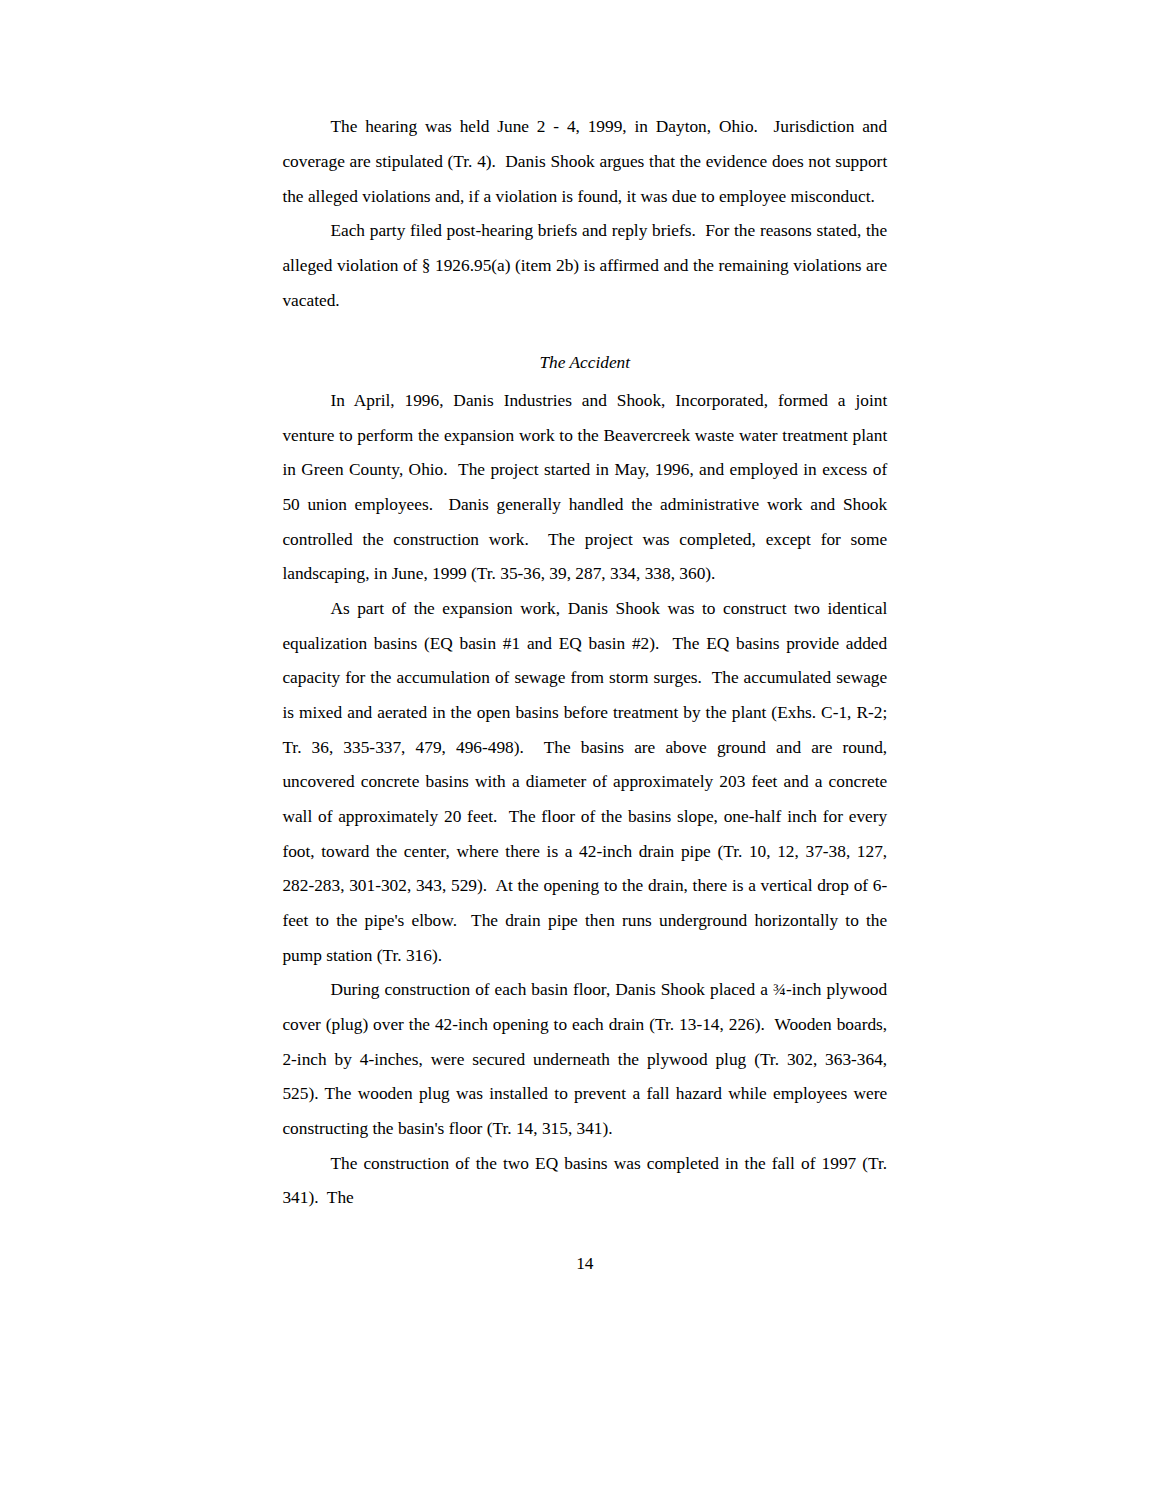The hearing was held June 2 - 4, 1999, in Dayton, Ohio. Jurisdiction and coverage are stipulated (Tr. 4). Danis Shook argues that the evidence does not support the alleged violations and, if a violation is found, it was due to employee misconduct.
Each party filed post-hearing briefs and reply briefs. For the reasons stated, the alleged violation of § 1926.95(a) (item 2b) is affirmed and the remaining violations are vacated.
The Accident
In April, 1996, Danis Industries and Shook, Incorporated, formed a joint venture to perform the expansion work to the Beavercreek waste water treatment plant in Green County, Ohio. The project started in May, 1996, and employed in excess of 50 union employees. Danis generally handled the administrative work and Shook controlled the construction work. The project was completed, except for some landscaping, in June, 1999 (Tr. 35-36, 39, 287, 334, 338, 360).
As part of the expansion work, Danis Shook was to construct two identical equalization basins (EQ basin #1 and EQ basin #2). The EQ basins provide added capacity for the accumulation of sewage from storm surges. The accumulated sewage is mixed and aerated in the open basins before treatment by the plant (Exhs. C-1, R-2; Tr. 36, 335-337, 479, 496-498). The basins are above ground and are round, uncovered concrete basins with a diameter of approximately 203 feet and a concrete wall of approximately 20 feet. The floor of the basins slope, one-half inch for every foot, toward the center, where there is a 42-inch drain pipe (Tr. 10, 12, 37-38, 127, 282-283, 301-302, 343, 529). At the opening to the drain, there is a vertical drop of 6-feet to the pipe's elbow. The drain pipe then runs underground horizontally to the pump station (Tr. 316).
During construction of each basin floor, Danis Shook placed a ¾-inch plywood cover (plug) over the 42-inch opening to each drain (Tr. 13-14, 226). Wooden boards, 2-inch by 4-inches, were secured underneath the plywood plug (Tr. 302, 363-364, 525). The wooden plug was installed to prevent a fall hazard while employees were constructing the basin's floor (Tr. 14, 315, 341).
The construction of the two EQ basins was completed in the fall of 1997 (Tr. 341). The
14